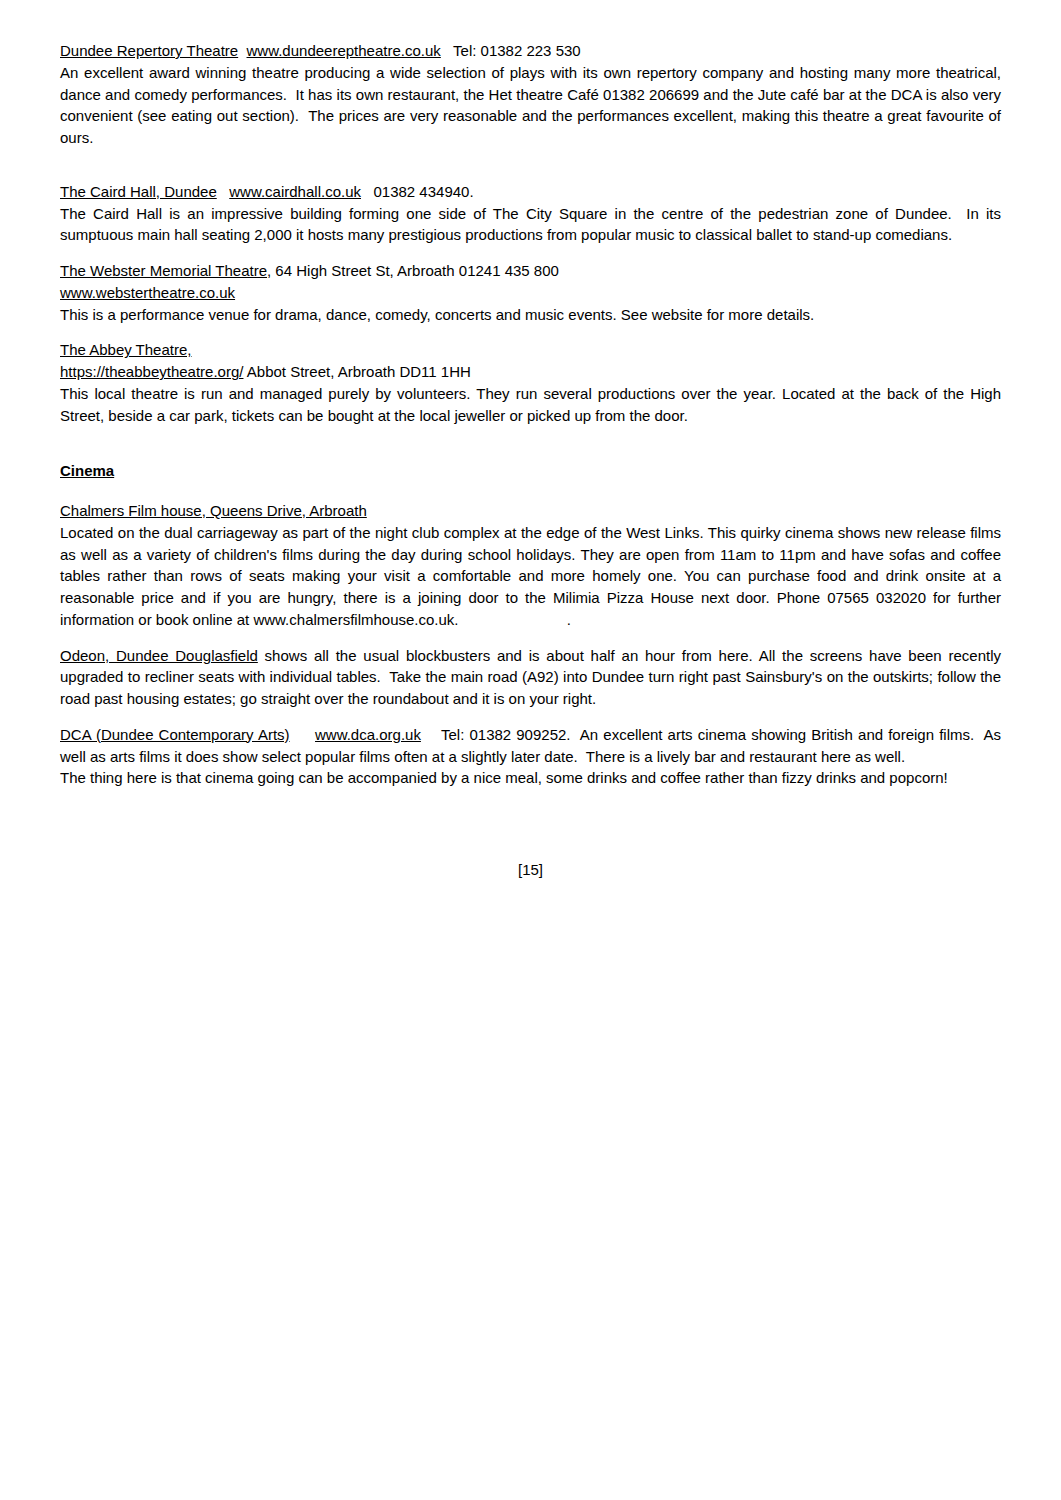Dundee Repertory Theatre www.dundeereptheatre.co.uk Tel: 01382 223 530
An excellent award winning theatre producing a wide selection of plays with its own repertory company and hosting many more theatrical, dance and comedy performances. It has its own restaurant, the Het theatre Café 01382 206699 and the Jute café bar at the DCA is also very convenient (see eating out section). The prices are very reasonable and the performances excellent, making this theatre a great favourite of ours.
The Caird Hall, Dundee www.cairdhall.co.uk 01382 434940.
The Caird Hall is an impressive building forming one side of The City Square in the centre of the pedestrian zone of Dundee. In its sumptuous main hall seating 2,000 it hosts many prestigious productions from popular music to classical ballet to stand-up comedians.
The Webster Memorial Theatre, 64 High Street St, Arbroath 01241 435 800
www.webstertheatre.co.uk
This is a performance venue for drama, dance, comedy, concerts and music events. See website for more details.
The Abbey Theatre,
https://theabbeytheatre.org/ Abbot Street, Arbroath DD11 1HH
This local theatre is run and managed purely by volunteers. They run several productions over the year. Located at the back of the High Street, beside a car park, tickets can be bought at the local jeweller or picked up from the door.
Cinema
Chalmers Film house, Queens Drive, Arbroath
Located on the dual carriageway as part of the night club complex at the edge of the West Links. This quirky cinema shows new release films as well as a variety of children's films during the day during school holidays. They are open from 11am to 11pm and have sofas and coffee tables rather than rows of seats making your visit a comfortable and more homely one. You can purchase food and drink onsite at a reasonable price and if you are hungry, there is a joining door to the Milimia Pizza House next door. Phone 07565 032020 for further information or book online at www.chalmersfilmhouse.co.uk. .
Odeon, Dundee Douglasfield shows all the usual blockbusters and is about half an hour from here. All the screens have been recently upgraded to recliner seats with individual tables. Take the main road (A92) into Dundee turn right past Sainsbury's on the outskirts; follow the road past housing estates; go straight over the roundabout and it is on your right.
DCA (Dundee Contemporary Arts) www.dca.org.uk Tel: 01382 909252. An excellent arts cinema showing British and foreign films. As well as arts films it does show select popular films often at a slightly later date. There is a lively bar and restaurant here as well.
The thing here is that cinema going can be accompanied by a nice meal, some drinks and coffee rather than fizzy drinks and popcorn!
[15]